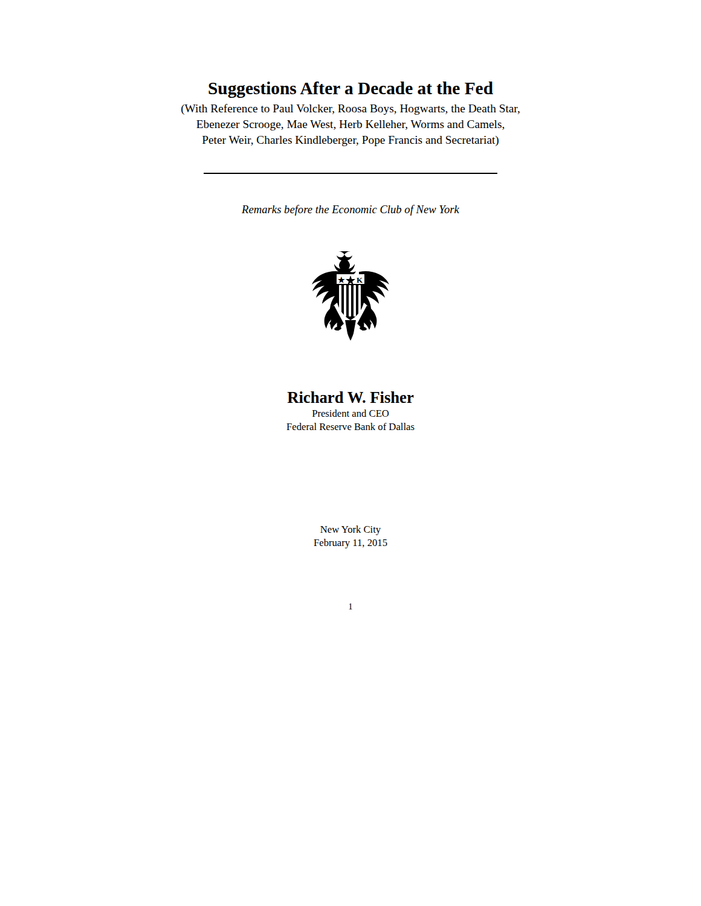Suggestions After a Decade at the Fed
(With Reference to Paul Volcker, Roosa Boys, Hogwarts, the Death Star,
Ebenezer Scrooge, Mae West, Herb Kelleher, Worms and Camels,
Peter Weir, Charles Kindleberger, Pope Francis and Secretariat)
Remarks before the Economic Club of New York
K ★
Richard W. Fisher
President and CEO
Federal Reserve Bank of Dallas
New York City
February 11, 2015
1